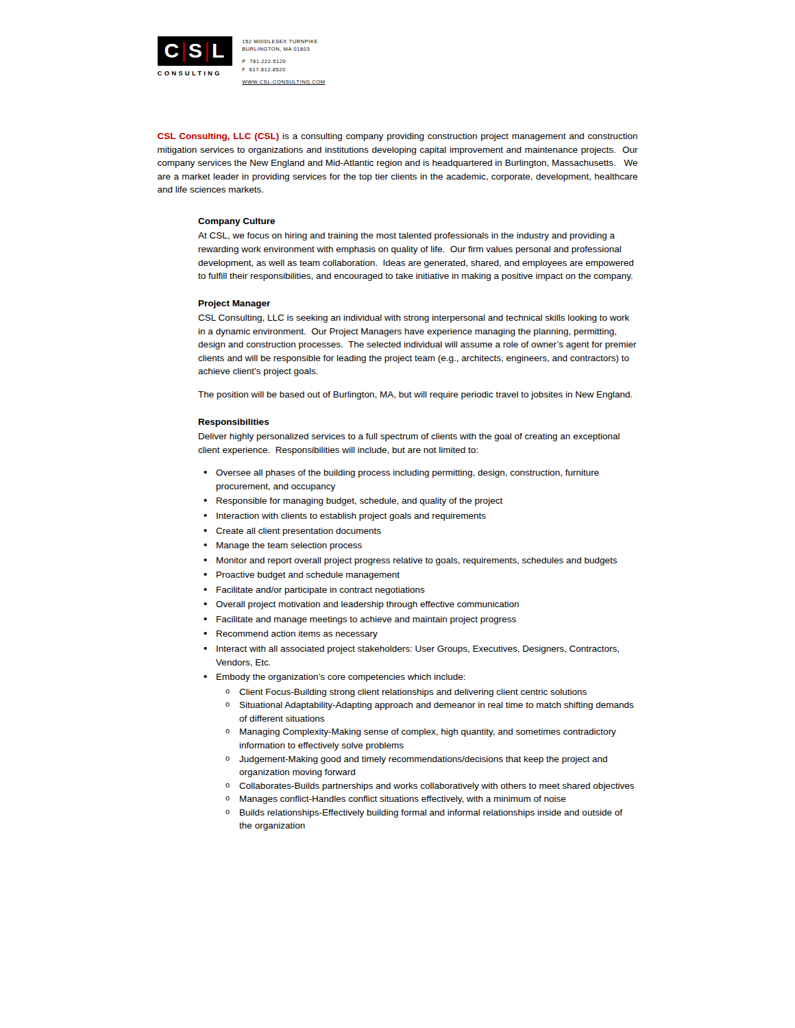C|S|L
CONSULTING
152 MIDDLESEX TURNPIKE
BURLINGTON, MA 01803
P 781.222.5120
F 617.812.8520
WWW.CSL-CONSULTING.COM
CSL Consulting, LLC (CSL) is a consulting company providing construction project management and construction mitigation services to organizations and institutions developing capital improvement and maintenance projects. Our company services the New England and Mid-Atlantic region and is headquartered in Burlington, Massachusetts. We are a market leader in providing services for the top tier clients in the academic, corporate, development, healthcare and life sciences markets.
Company Culture
At CSL, we focus on hiring and training the most talented professionals in the industry and providing a rewarding work environment with emphasis on quality of life. Our firm values personal and professional development, as well as team collaboration. Ideas are generated, shared, and employees are empowered to fulfill their responsibilities, and encouraged to take initiative in making a positive impact on the company.
Project Manager
CSL Consulting, LLC is seeking an individual with strong interpersonal and technical skills looking to work in a dynamic environment. Our Project Managers have experience managing the planning, permitting, design and construction processes. The selected individual will assume a role of owner’s agent for premier clients and will be responsible for leading the project team (e.g., architects, engineers, and contractors) to achieve client’s project goals.
The position will be based out of Burlington, MA, but will require periodic travel to jobsites in New England.
Responsibilities
Deliver highly personalized services to a full spectrum of clients with the goal of creating an exceptional client experience. Responsibilities will include, but are not limited to:
Oversee all phases of the building process including permitting, design, construction, furniture procurement, and occupancy
Responsible for managing budget, schedule, and quality of the project
Interaction with clients to establish project goals and requirements
Create all client presentation documents
Manage the team selection process
Monitor and report overall project progress relative to goals, requirements, schedules and budgets
Proactive budget and schedule management
Facilitate and/or participate in contract negotiations
Overall project motivation and leadership through effective communication
Facilitate and manage meetings to achieve and maintain project progress
Recommend action items as necessary
Interact with all associated project stakeholders: User Groups, Executives, Designers, Contractors, Vendors, Etc.
Embody the organization’s core competencies which include:
Client Focus-Building strong client relationships and delivering client centric solutions
Situational Adaptability-Adapting approach and demeanor in real time to match shifting demands of different situations
Managing Complexity-Making sense of complex, high quantity, and sometimes contradictory information to effectively solve problems
Judgement-Making good and timely recommendations/decisions that keep the project and organization moving forward
Collaborates-Builds partnerships and works collaboratively with others to meet shared objectives
Manages conflict-Handles conflict situations effectively, with a minimum of noise
Builds relationships-Effectively building formal and informal relationships inside and outside of the organization